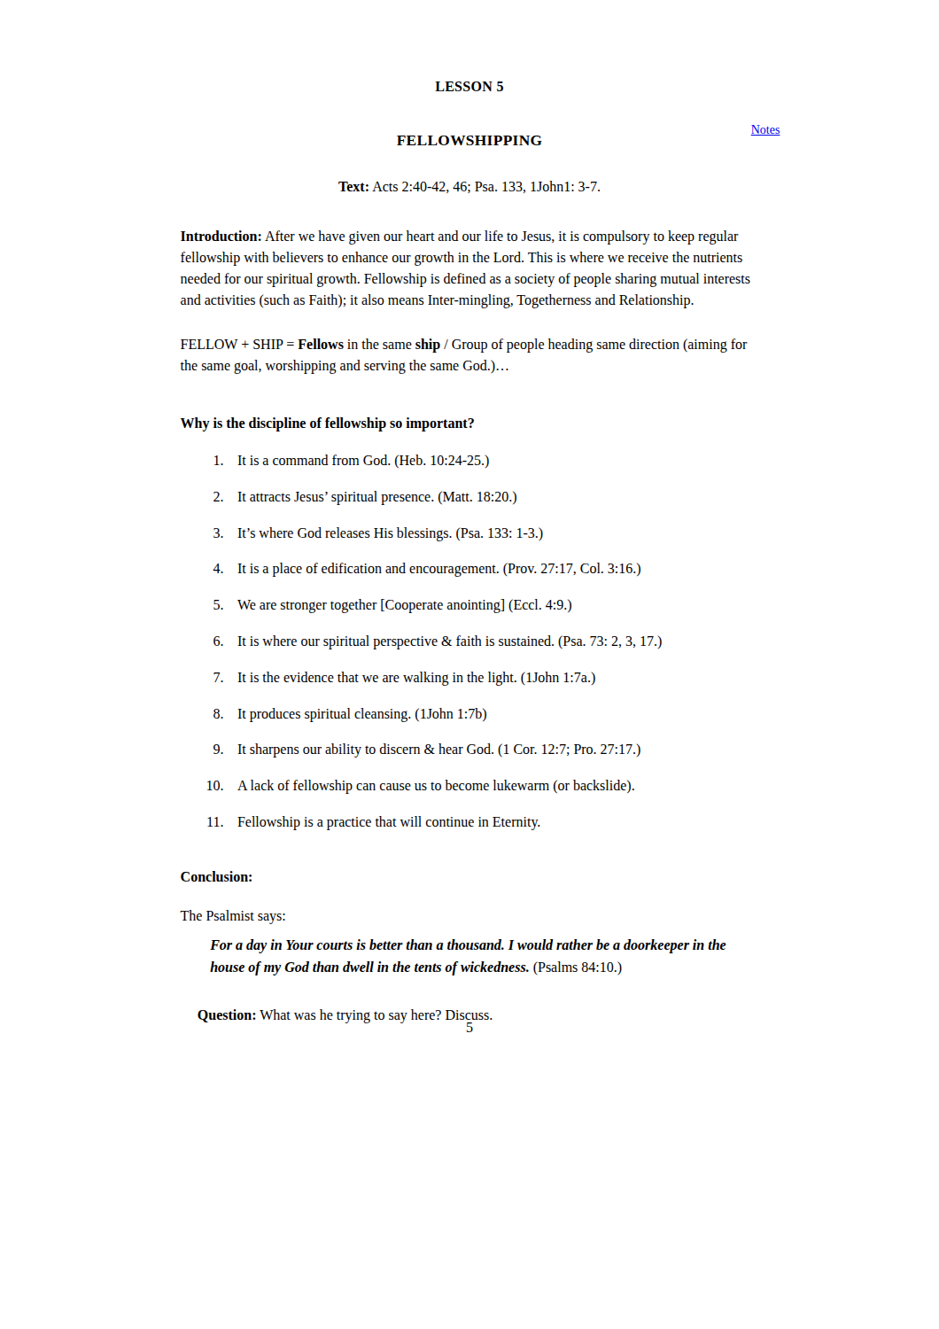LESSON 5
Notes
FELLOWSHIPPING
Text: Acts 2:40-42, 46; Psa. 133, 1John1: 3-7.
Introduction: After we have given our heart and our life to Jesus, it is compulsory to keep regular fellowship with believers to enhance our growth in the Lord. This is where we receive the nutrients needed for our spiritual growth. Fellowship is defined as a society of people sharing mutual interests and activities (such as Faith); it also means Inter-mingling, Togetherness and Relationship.
FELLOW + SHIP = Fellows in the same ship / Group of people heading same direction (aiming for the same goal, worshipping and serving the same God.)…
Why is the discipline of fellowship so important?
It is a command from God. (Heb. 10:24-25.)
It attracts Jesus’ spiritual presence. (Matt. 18:20.)
It’s where God releases His blessings. (Psa. 133: 1-3.)
It is a place of edification and encouragement. (Prov. 27:17, Col. 3:16.)
We are stronger together [Cooperate anointing] (Eccl. 4:9.)
It is where our spiritual perspective & faith is sustained. (Psa. 73: 2, 3, 17.)
It is the evidence that we are walking in the light. (1John 1:7a.)
It produces spiritual cleansing. (1John 1:7b)
It sharpens our ability to discern & hear God. (1 Cor. 12:7; Pro. 27:17.)
A lack of fellowship can cause us to become lukewarm (or backslide).
Fellowship is a practice that will continue in Eternity.
Conclusion:
The Psalmist says:
For a day in Your courts is better than a thousand. I would rather be a doorkeeper in the house of my God than dwell in the tents of wickedness. (Psalms 84:10.)
Question: What was he trying to say here? Discuss.
5